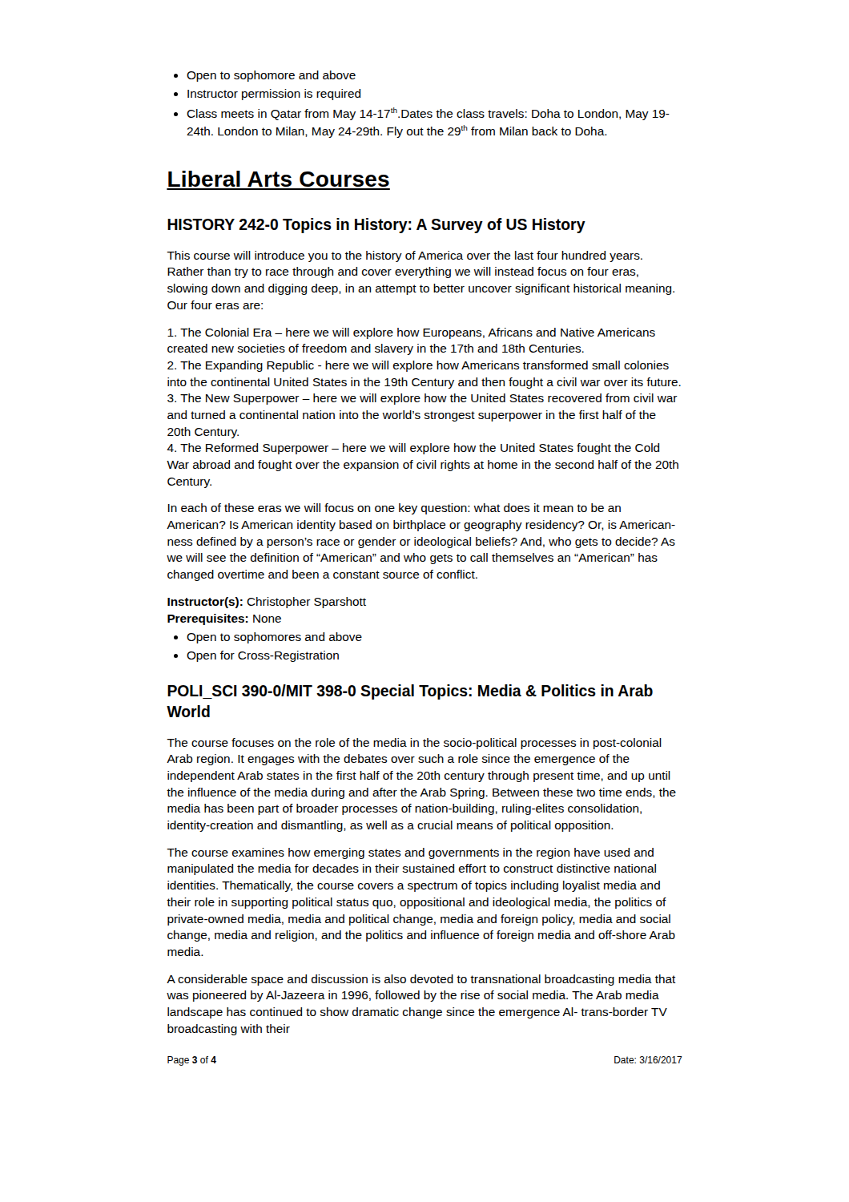Open to sophomore and above
Instructor permission is required
Class meets in Qatar from May 14-17th.Dates the class travels: Doha to London, May 19-24th. London to Milan, May 24-29th. Fly out the 29th from Milan back to Doha.
Liberal Arts Courses
HISTORY 242-0 Topics in History: A Survey of US History
This course will introduce you to the history of America over the last four hundred years. Rather than try to race through and cover everything we will instead focus on four eras, slowing down and digging deep, in an attempt to better uncover significant historical meaning. Our four eras are:
1. The Colonial Era – here we will explore how Europeans, Africans and Native Americans created new societies of freedom and slavery in the 17th and 18th Centuries.
2. The Expanding Republic - here we will explore how Americans transformed small colonies into the continental United States in the 19th Century and then fought a civil war over its future.
3. The New Superpower – here we will explore how the United States recovered from civil war and turned a continental nation into the world’s strongest superpower in the first half of the 20th Century.
4. The Reformed Superpower – here we will explore how the United States fought the Cold War abroad and fought over the expansion of civil rights at home in the second half of the 20th Century.
In each of these eras we will focus on one key question: what does it mean to be an American? Is American identity based on birthplace or geography residency? Or, is American-ness defined by a person’s race or gender or ideological beliefs? And, who gets to decide? As we will see the definition of “American” and who gets to call themselves an “American” has changed overtime and been a constant source of conflict.
Instructor(s): Christopher Sparshott
Prerequisites: None
Open to sophomores and above
Open for Cross-Registration
POLI_SCI 390-0/MIT 398-0 Special Topics: Media & Politics in Arab World
The course focuses on the role of the media in the socio-political processes in post-colonial Arab region. It engages with the debates over such a role since the emergence of the independent Arab states in the first half of the 20th century through present time, and up until the influence of the media during and after the Arab Spring. Between these two time ends, the media has been part of broader processes of nation-building, ruling-elites consolidation, identity-creation and dismantling, as well as a crucial means of political opposition.
The course examines how emerging states and governments in the region have used and manipulated the media for decades in their sustained effort to construct distinctive national identities. Thematically, the course covers a spectrum of topics including loyalist media and their role in supporting political status quo, oppositional and ideological media, the politics of private-owned media, media and political change, media and foreign policy, media and social change, media and religion, and the politics and influence of foreign media and off-shore Arab media.
A considerable space and discussion is also devoted to transnational broadcasting media that was pioneered by Al-Jazeera in 1996, followed by the rise of social media. The Arab media landscape has continued to show dramatic change since the emergence Al- trans-border TV broadcasting with their
Page 3 of 4 Date: 3/16/2017